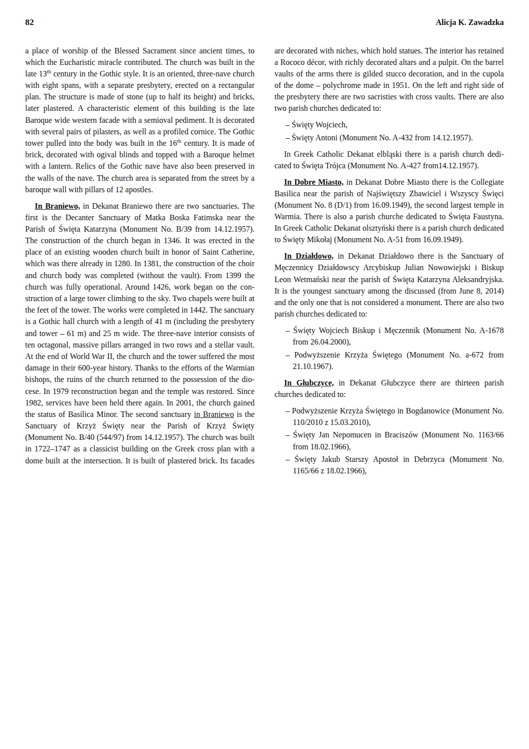82 Alicja K. Zawadzka
a place of worship of the Blessed Sacrament since ancient times, to which the Eucharistic miracle contributed. The church was built in the late 13th century in the Gothic style. It is an oriented, three-nave church with eight spans, with a separate presbytery, erected on a rectangular plan. The structure is made of stone (up to half its height) and bricks, later plastered. A characteristic element of this building is the late Baroque wide western facade with a semioval pediment. It is decorated with several pairs of pilasters, as well as a profiled cornice. The Gothic tower pulled into the body was built in the 16th century. It is made of brick, decorated with ogival blinds and topped with a Baroque helmet with a lantern. Relics of the Gothic nave have also been preserved in the walls of the nave. The church area is separated from the street by a baroque wall with pillars of 12 apostles.
In Braniewo, in Dekanat Braniewo there are two sanctuaries. The first is the Decanter Sanctuary of Matka Boska Fatimska near the Parish of Święta Katarzyna (Monument No. B/39 from 14.12.1957). The construction of the church began in 1346. It was erected in the place of an existing wooden church built in honor of Saint Catherine, which was there already in 1280. In 1381, the construction of the choir and church body was completed (without the vault). From 1399 the church was fully operational. Around 1426, work began on the construction of a large tower climbing to the sky. Two chapels were built at the feet of the tower. The works were completed in 1442. The sanctuary is a Gothic hall church with a length of 41 m (including the presbytery and tower – 61 m) and 25 m wide. The three-nave interior consists of ten octagonal, massive pillars arranged in two rows and a stellar vault. At the end of World War II, the church and the tower suffered the most damage in their 600-year history. Thanks to the efforts of the Warmian bishops, the ruins of the church returned to the possession of the diocese. In 1979 reconstruction began and the temple was restored. Since 1982, services have been held there again. In 2001, the church gained the status of Basilica Minor. The second sanctuary in Braniewo is the Sanctuary of Krzyż Święty near the Parish of Krzyż Święty (Monument No. B/40 (544/97) from 14.12.1957). The church was built in 1722–1747 as a classicist building on the Greek cross plan with a dome built at the intersection. It is built of plastered brick. Its facades are decorated with niches, which hold statues. The interior has retained a Rococo décor, with richly decorated altars and a pulpit. On the barrel vaults of the arms there is gilded stucco decoration, and in the cupola of the dome – polychrome made in 1951. On the left and right side of the presbytery there are two sacristies with cross vaults. There are also two parish churches dedicated to:
Święty Wojciech,
Święty Antoni (Monument No. A-432 from 14.12.1957).
In Greek Catholic Dekanat elbląski there is a parish church dedicated to Święta Trójca (Monument No. A-427 from14.12.1957).
In Dobre Miasto, in Dekanat Dobre Miasto there is the Collegiate Basilica near the parish of Najświętszy Zbawiciel i Wszyscy Święci (Monument No. 8 (D/1) from 16.09.1949), the second largest temple in Warmia. There is also a parish churche dedicated to Święta Faustyna. In Greek Catholic Dekanat olsztyński there is a parish church dedicated to Święty Mikołaj (Monument No. A-51 from 16.09.1949).
In Działdowo, in Dekanat Działdowo there is the Sanctuary of Męczennicy Działdowscy Arcybiskup Julian Nowowiejski i Biskup Leon Wetmański near the parish of Święta Katarzyna Aleksandryjska. It is the youngest sanctuary among the discussed (from June 8, 2014) and the only one that is not considered a monument. There are also two parish churches dedicated to:
Święty Wojciech Biskup i Męczennik (Monument No. A-1678 from 26.04.2000),
Podwyższenie Krzyża Świętego (Monument No. a-672 from 21.10.1967).
In Głubczyce, in Dekanat Głubczyce there are thirteen parish churches dedicated to:
Podwyższenie Krzyża Świętego in Bogdanowice (Monument No. 110/2010 z 15.03.2010),
Święty Jan Nepomucen in Braciszów (Monument No. 1163/66 from 18.02.1966),
Święty Jakub Starszy Apostoł in Debrzyca (Monument No. 1165/66 z 18.02.1966),